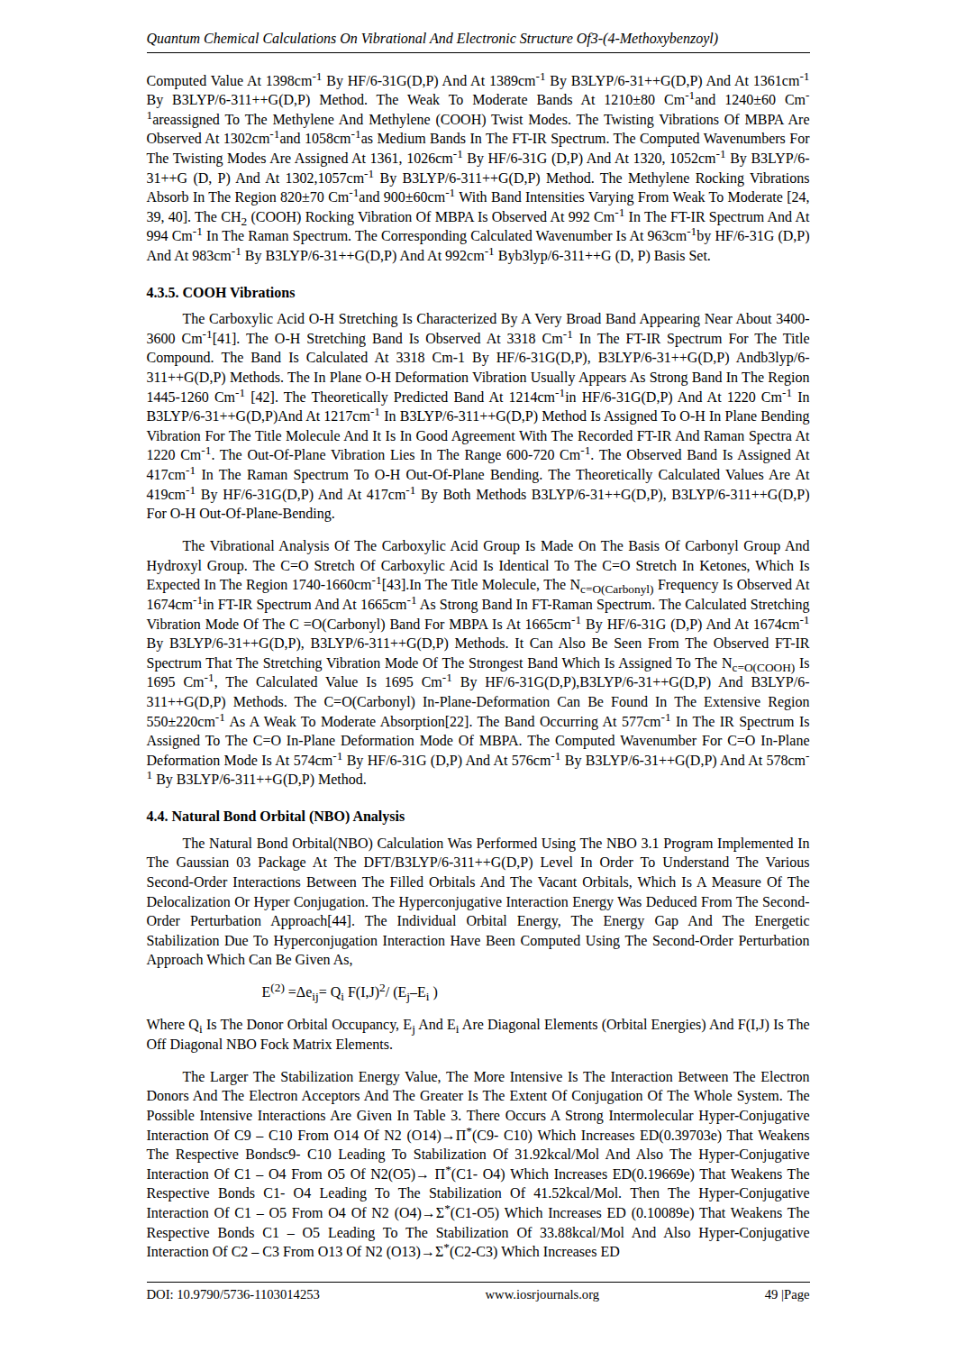Quantum Chemical Calculations On Vibrational And Electronic Structure Of3-(4-Methoxybenzoyl)
Computed Value At 1398cm-1 By HF/6-31G(D,P) And At 1389cm-1 By B3LYP/6-31++G(D,P) And At 1361cm-1 By B3LYP/6-311++G(D,P) Method. The Weak To Moderate Bands At 1210±80 Cm-1and 1240±60 Cm-1areassigned To The Methylene And Methylene (COOH) Twist Modes. The Twisting Vibrations Of MBPA Are Observed At 1302cm-1and 1058cm-1as Medium Bands In The FT-IR Spectrum. The Computed Wavenumbers For The Twisting Modes Are Assigned At 1361, 1026cm-1 By HF/6-31G (D,P) And At 1320, 1052cm-1 By B3LYP/6-31++G (D, P) And At 1302,1057cm-1 By B3LYP/6-311++G(D,P) Method. The Methylene Rocking Vibrations Absorb In The Region 820±70 Cm-1and 900±60cm-1 With Band Intensities Varying From Weak To Moderate [24, 39, 40]. The CH2 (COOH) Rocking Vibration Of MBPA Is Observed At 992 Cm-1 In The FT-IR Spectrum And At 994 Cm-1 In The Raman Spectrum. The Corresponding Calculated Wavenumber Is At 963cm-1by HF/6-31G (D,P) And At 983cm-1 By B3LYP/6-31++G(D,P) And At 992cm-1 Byb3lyp/6-311++G (D, P) Basis Set.
4.3.5. COOH Vibrations
The Carboxylic Acid O-H Stretching Is Characterized By A Very Broad Band Appearing Near About 3400-3600 Cm-1[41]. The O-H Stretching Band Is Observed At 3318 Cm-1 In The FT-IR Spectrum For The Title Compound. The Band Is Calculated At 3318 Cm-1 By HF/6-31G(D,P), B3LYP/6-31++G(D,P) Andb3lyp/6-311++G(D,P) Methods. The In Plane O-H Deformation Vibration Usually Appears As Strong Band In The Region 1445-1260 Cm-1 [42]. The Theoretically Predicted Band At 1214cm-1in HF/6-31G(D,P) And At 1220 Cm-1 In B3LYP/6-31++G(D,P)And At 1217cm-1 In B3LYP/6-311++G(D,P) Method Is Assigned To O-H In Plane Bending Vibration For The Title Molecule And It Is In Good Agreement With The Recorded FT-IR And Raman Spectra At 1220 Cm-1. The Out-Of-Plane Vibration Lies In The Range 600-720 Cm-1. The Observed Band Is Assigned At 417cm-1 In The Raman Spectrum To O-H Out-Of-Plane Bending. The Theoretically Calculated Values Are At 419cm-1 By HF/6-31G(D,P) And At 417cm-1 By Both Methods B3LYP/6-31++G(D,P), B3LYP/6-311++G(D,P) For O-H Out-Of-Plane-Bending.
The Vibrational Analysis Of The Carboxylic Acid Group Is Made On The Basis Of Carbonyl Group And Hydroxyl Group. The C=O Stretch Of Carboxylic Acid Is Identical To The C=O Stretch In Ketones, Which Is Expected In The Region 1740-1660cm-1[43].In The Title Molecule, The Nc=O(Carbonyl) Frequency Is Observed At 1674cm-1in FT-IR Spectrum And At 1665cm-1 As Strong Band In FT-Raman Spectrum. The Calculated Stretching Vibration Mode Of The C =O(Carbonyl) Band For MBPA Is At 1665cm-1 By HF/6-31G (D,P) And At 1674cm-1 By B3LYP/6-31++G(D,P), B3LYP/6-311++G(D,P) Methods. It Can Also Be Seen From The Observed FT-IR Spectrum That The Stretching Vibration Mode Of The Strongest Band Which Is Assigned To The Nc=O(COOH) Is 1695 Cm-1, The Calculated Value Is 1695 Cm-1 By HF/6-31G(D,P),B3LYP/6-31++G(D,P) And B3LYP/6-311++G(D,P) Methods. The C=O(Carbonyl) In-Plane-Deformation Can Be Found In The Extensive Region 550±220cm-1 As A Weak To Moderate Absorption[22]. The Band Occurring At 577cm-1 In The IR Spectrum Is Assigned To The C=O In-Plane Deformation Mode Of MBPA. The Computed Wavenumber For C=O In-Plane Deformation Mode Is At 574cm-1 By HF/6-31G (D,P) And At 576cm-1 By B3LYP/6-31++G(D,P) And At 578cm-1 By B3LYP/6-311++G(D,P) Method.
4.4. Natural Bond Orbital (NBO) Analysis
The Natural Bond Orbital(NBO) Calculation Was Performed Using The NBO 3.1 Program Implemented In The Gaussian 03 Package At The DFT/B3LYP/6-311++G(D,P) Level In Order To Understand The Various Second-Order Interactions Between The Filled Orbitals And The Vacant Orbitals, Which Is A Measure Of The Delocalization Or Hyper Conjugation. The Hyperconjugative Interaction Energy Was Deduced From The Second-Order Perturbation Approach[44]. The Individual Orbital Energy, The Energy Gap And The Energetic Stabilization Due To Hyperconjugation Interaction Have Been Computed Using The Second-Order Perturbation Approach Which Can Be Given As,
E(2) =Δeij= Qi F(I,J)2/ (Ej–Ei )
Where Qi Is The Donor Orbital Occupancy, Ej And Ei Are Diagonal Elements (Orbital Energies) And F(I,J) Is The Off Diagonal NBO Fock Matrix Elements.
The Larger The Stabilization Energy Value, The More Intensive Is The Interaction Between The Electron Donors And The Electron Acceptors And The Greater Is The Extent Of Conjugation Of The Whole System. The Possible Intensive Interactions Are Given In Table 3. There Occurs A Strong Intermolecular Hyper-Conjugative Interaction Of C9 – C10 From O14 Of N2 (O14)→Π*(C9- C10) Which Increases ED(0.39703e) That Weakens The Respective Bondsc9- C10 Leading To Stabilization Of 31.92kcal/Mol And Also The Hyper-Conjugative Interaction Of C1 – O4 From O5 Of N2(O5)→ Π*(C1- O4) Which Increases ED(0.19669e) That Weakens The Respective Bonds C1- O4 Leading To The Stabilization Of 41.52kcal/Mol. Then The Hyper-Conjugative Interaction Of C1 – O5 From O4 Of N2 (O4)→Σ*(C1-O5) Which Increases ED (0.10089e) That Weakens The Respective Bonds C1 – O5 Leading To The Stabilization Of 33.88kcal/Mol And Also Hyper-Conjugative Interaction Of C2 – C3 From O13 Of N2 (O13)→Σ*(C2-C3) Which Increases ED
DOI: 10.9790/5736-1103014253 www.iosrjournals.org 49 |Page